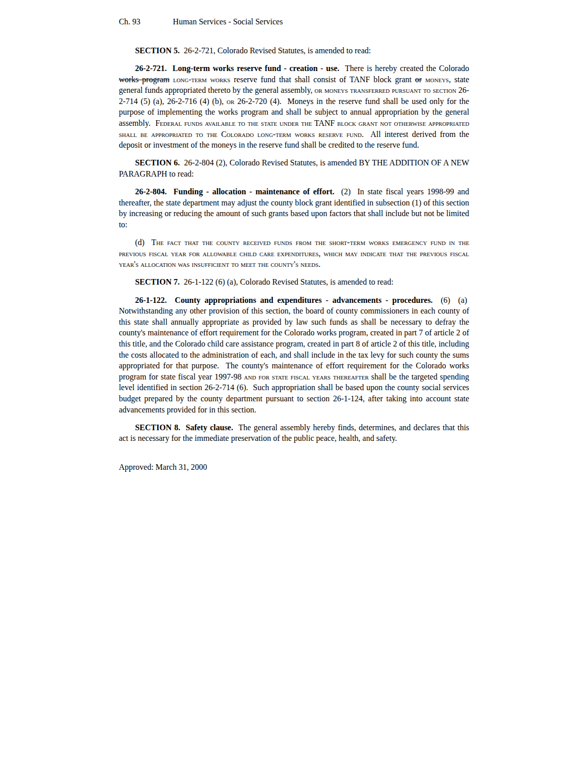Ch. 93 Human Services - Social Services
SECTION 5. 26-2-721, Colorado Revised Statutes, is amended to read:
26-2-721. Long-term works reserve fund - creation - use. There is hereby created the Colorado works program long-term works reserve fund that shall consist of TANF block grant or moneys, state general funds appropriated thereto by the general assembly, or moneys transferred pursuant to section 26-2-714 (5) (a), 26-2-716 (4) (b), or 26-2-720 (4). Moneys in the reserve fund shall be used only for the purpose of implementing the works program and shall be subject to annual appropriation by the general assembly. Federal funds available to the state under the TANF block grant not otherwise appropriated shall be appropriated to the Colorado long-term works reserve fund. All interest derived from the deposit or investment of the moneys in the reserve fund shall be credited to the reserve fund.
SECTION 6. 26-2-804 (2), Colorado Revised Statutes, is amended BY THE ADDITION OF A NEW PARAGRAPH to read:
26-2-804. Funding - allocation - maintenance of effort. (2) In state fiscal years 1998-99 and thereafter, the state department may adjust the county block grant identified in subsection (1) of this section by increasing or reducing the amount of such grants based upon factors that shall include but not be limited to:
(d) The fact that the county received funds from the short-term works emergency fund in the previous fiscal year for allowable child care expenditures, which may indicate that the previous fiscal year's allocation was insufficient to meet the county's needs.
SECTION 7. 26-1-122 (6) (a), Colorado Revised Statutes, is amended to read:
26-1-122. County appropriations and expenditures - advancements - procedures. (6) (a) Notwithstanding any other provision of this section, the board of county commissioners in each county of this state shall annually appropriate as provided by law such funds as shall be necessary to defray the county's maintenance of effort requirement for the Colorado works program, created in part 7 of article 2 of this title, and the Colorado child care assistance program, created in part 8 of article 2 of this title, including the costs allocated to the administration of each, and shall include in the tax levy for such county the sums appropriated for that purpose. The county's maintenance of effort requirement for the Colorado works program for state fiscal year 1997-98 and for state fiscal years thereafter shall be the targeted spending level identified in section 26-2-714 (6). Such appropriation shall be based upon the county social services budget prepared by the county department pursuant to section 26-1-124, after taking into account state advancements provided for in this section.
SECTION 8. Safety clause. The general assembly hereby finds, determines, and declares that this act is necessary for the immediate preservation of the public peace, health, and safety.
Approved: March 31, 2000